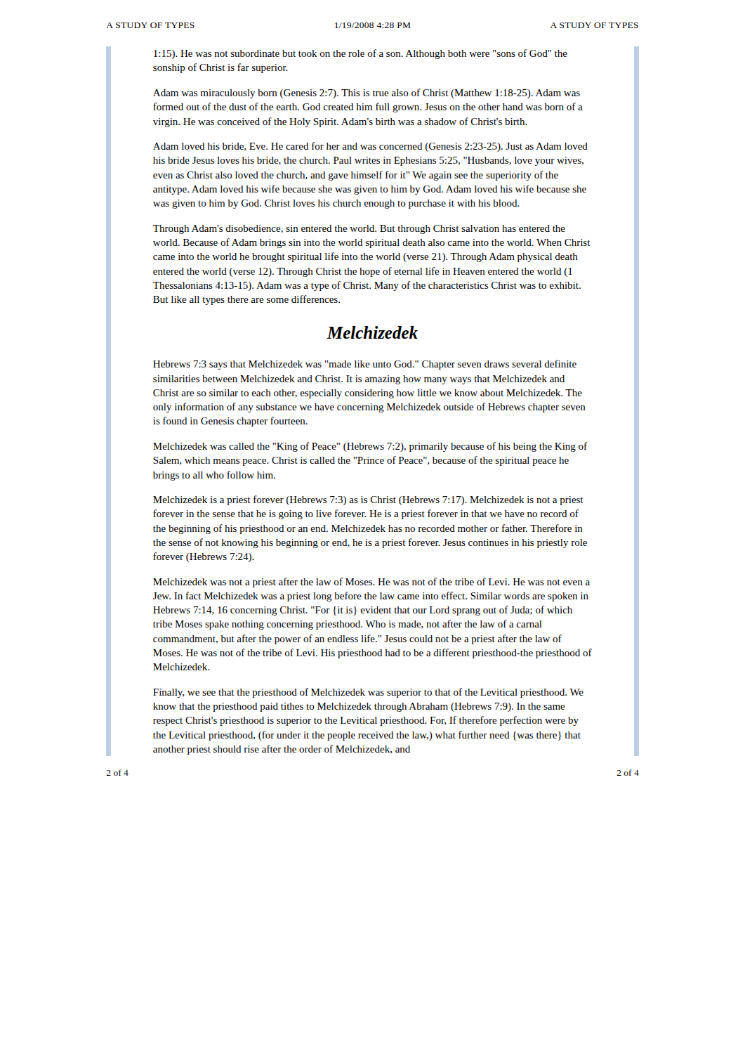A STUDY OF TYPES
1/19/2008 4:28 PM
A STUDY OF TYPES
1:15). He was not subordinate but took on the role of a son. Although both were "sons of God" the sonship of Christ is far superior.
Adam was miraculously born (Genesis 2:7). This is true also of Christ (Matthew 1:18-25). Adam was formed out of the dust of the earth. God created him full grown. Jesus on the other hand was born of a virgin. He was conceived of the Holy Spirit. Adam's birth was a shadow of Christ's birth.
Adam loved his bride, Eve. He cared for her and was concerned (Genesis 2:23-25). Just as Adam loved his bride Jesus loves his bride, the church. Paul writes in Ephesians 5:25, "Husbands, love your wives, even as Christ also loved the church, and gave himself for it" We again see the superiority of the antitype. Adam loved his wife because she was given to him by God. Adam loved his wife because she was given to him by God. Christ loves his church enough to purchase it with his blood.
Through Adam's disobedience, sin entered the world. But through Christ salvation has entered the world. Because of Adam brings sin into the world spiritual death also came into the world. When Christ came into the world he brought spiritual life into the world (verse 21). Through Adam physical death entered the world (verse 12). Through Christ the hope of eternal life in Heaven entered the world (1 Thessalonians 4:13-15). Adam was a type of Christ. Many of the characteristics Christ was to exhibit. But like all types there are some differences.
Melchizedek
Hebrews 7:3 says that Melchizedek was "made like unto God." Chapter seven draws several definite similarities between Melchizedek and Christ. It is amazing how many ways that Melchizedek and Christ are so similar to each other, especially considering how little we know about Melchizedek. The only information of any substance we have concerning Melchizedek outside of Hebrews chapter seven is found in Genesis chapter fourteen.
Melchizedek was called the "King of Peace" (Hebrews 7:2), primarily because of his being the King of Salem, which means peace. Christ is called the "Prince of Peace", because of the spiritual peace he brings to all who follow him.
Melchizedek is a priest forever (Hebrews 7:3) as is Christ (Hebrews 7:17). Melchizedek is not a priest forever in the sense that he is going to live forever. He is a priest forever in that we have no record of the beginning of his priesthood or an end. Melchizedek has no recorded mother or father. Therefore in the sense of not knowing his beginning or end, he is a priest forever. Jesus continues in his priestly role forever (Hebrews 7:24).
Melchizedek was not a priest after the law of Moses. He was not of the tribe of Levi. He was not even a Jew. In fact Melchizedek was a priest long before the law came into effect. Similar words are spoken in Hebrews 7:14, 16 concerning Christ. "For {it is} evident that our Lord sprang out of Juda; of which tribe Moses spake nothing concerning priesthood. Who is made, not after the law of a carnal commandment, but after the power of an endless life." Jesus could not be a priest after the law of Moses. He was not of the tribe of Levi. His priesthood had to be a different priesthood-the priesthood of Melchizedek.
Finally, we see that the priesthood of Melchizedek was superior to that of the Levitical priesthood. We know that the priesthood paid tithes to Melchizedek through Abraham (Hebrews 7:9). In the same respect Christ's priesthood is superior to the Levitical priesthood. For, If therefore perfection were by the Levitical priesthood, (for under it the people received the law,) what further need {was there} that another priest should rise after the order of Melchizedek, and
2 of 4
2 of 4